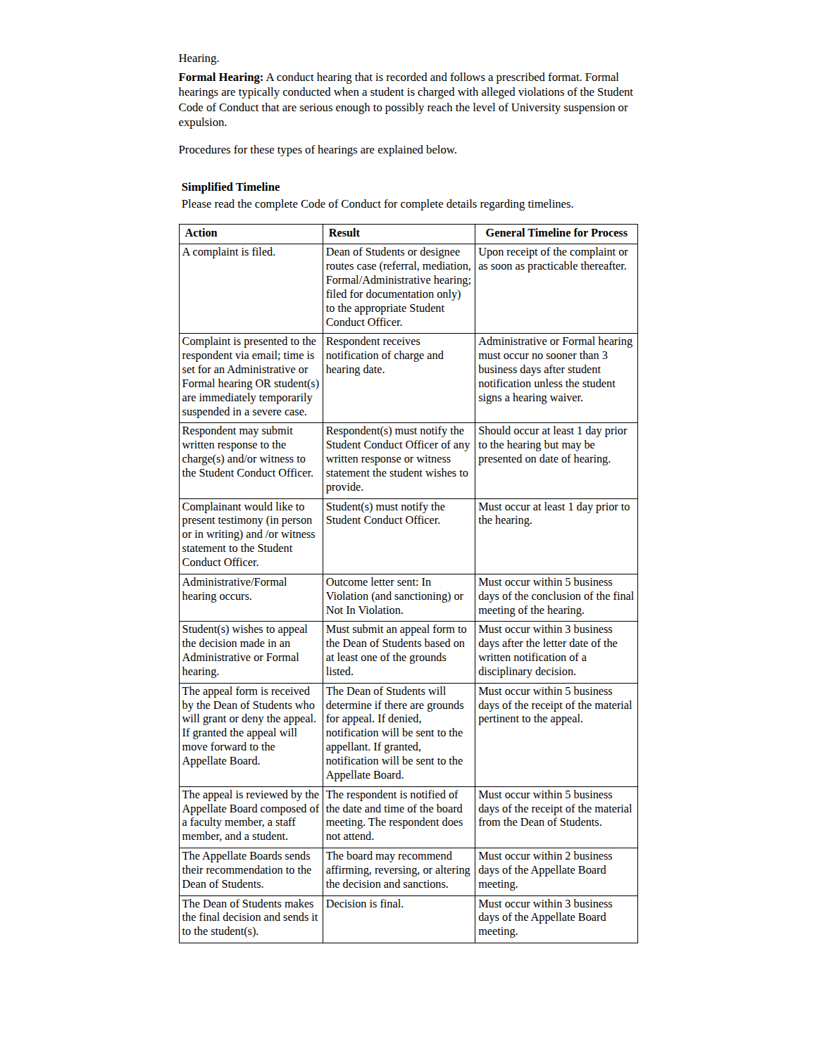Hearing.
Formal Hearing: A conduct hearing that is recorded and follows a prescribed format. Formal hearings are typically conducted when a student is charged with alleged violations of the Student Code of Conduct that are serious enough to possibly reach the level of University suspension or expulsion.
Procedures for these types of hearings are explained below.
Simplified Timeline
Please read the complete Code of Conduct for complete details regarding timelines.
| Action | Result | General Timeline for Process |
| --- | --- | --- |
| A complaint is filed. | Dean of Students or designee routes case (referral, mediation, Formal/Administrative hearing; filed for documentation only) to the appropriate Student Conduct Officer. | Upon receipt of the complaint or as soon as practicable thereafter. |
| Complaint is presented to the respondent via email; time is set for an Administrative or Formal hearing OR student(s) are immediately temporarily suspended in a severe case. | Respondent receives notification of charge and hearing date. | Administrative or Formal hearing must occur no sooner than 3 business days after student notification unless the student signs a hearing waiver. |
| Respondent may submit written response to the charge(s) and/or witness to the Student Conduct Officer. | Respondent(s) must notify the Student Conduct Officer of any written response or witness statement the student wishes to provide. | Should occur at least 1 day prior to the hearing but may be presented on date of hearing. |
| Complainant would like to present testimony (in person or in writing) and /or witness statement to the Student Conduct Officer. | Student(s) must notify the Student Conduct Officer. | Must occur at least 1 day prior to the hearing. |
| Administrative/Formal hearing occurs. | Outcome letter sent: In Violation (and sanctioning) or Not In Violation. | Must occur within 5 business days of the conclusion of the final meeting of the hearing. |
| Student(s) wishes to appeal the decision made in an Administrative or Formal hearing. | Must submit an appeal form to the Dean of Students based on at least one of the grounds listed. | Must occur within 3 business days after the letter date of the written notification of a disciplinary decision. |
| The appeal form is received by the Dean of Students who will grant or deny the appeal. If granted the appeal will move forward to the Appellate Board. | The Dean of Students will determine if there are grounds for appeal. If denied, notification will be sent to the appellant. If granted, notification will be sent to the Appellate Board. | Must occur within 5 business days of the receipt of the material pertinent to the appeal. |
| The appeal is reviewed by the Appellate Board composed of a faculty member, a staff member, and a student. | The respondent is notified of the date and time of the board meeting. The respondent does not attend. | Must occur within 5 business days of the receipt of the material from the Dean of Students. |
| The Appellate Boards sends their recommendation to the Dean of Students. | The board may recommend affirming, reversing, or altering the decision and sanctions. | Must occur within 2 business days of the Appellate Board meeting. |
| The Dean of Students makes the final decision and sends it to the student(s). | Decision is final. | Must occur within 3 business days of the Appellate Board meeting. |